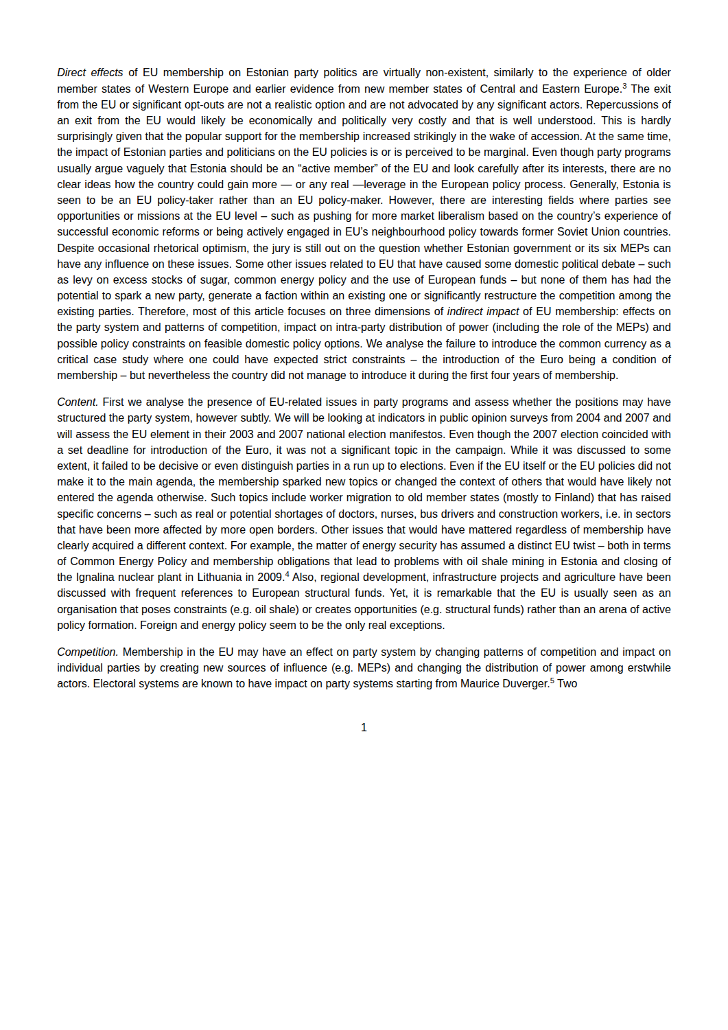Direct effects of EU membership on Estonian party politics are virtually non-existent, similarly to the experience of older member states of Western Europe and earlier evidence from new member states of Central and Eastern Europe.3 The exit from the EU or significant opt-outs are not a realistic option and are not advocated by any significant actors. Repercussions of an exit from the EU would likely be economically and politically very costly and that is well understood. This is hardly surprisingly given that the popular support for the membership increased strikingly in the wake of accession. At the same time, the impact of Estonian parties and politicians on the EU policies is or is perceived to be marginal. Even though party programs usually argue vaguely that Estonia should be an “active member” of the EU and look carefully after its interests, there are no clear ideas how the country could gain more — or any real —leverage in the European policy process. Generally, Estonia is seen to be an EU policy-taker rather than an EU policy-maker. However, there are interesting fields where parties see opportunities or missions at the EU level – such as pushing for more market liberalism based on the country’s experience of successful economic reforms or being actively engaged in EU’s neighbourhood policy towards former Soviet Union countries. Despite occasional rhetorical optimism, the jury is still out on the question whether Estonian government or its six MEPs can have any influence on these issues. Some other issues related to EU that have caused some domestic political debate – such as levy on excess stocks of sugar, common energy policy and the use of European funds – but none of them has had the potential to spark a new party, generate a faction within an existing one or significantly restructure the competition among the existing parties. Therefore, most of this article focuses on three dimensions of indirect impact of EU membership: effects on the party system and patterns of competition, impact on intra-party distribution of power (including the role of the MEPs) and possible policy constraints on feasible domestic policy options. We analyse the failure to introduce the common currency as a critical case study where one could have expected strict constraints – the introduction of the Euro being a condition of membership – but nevertheless the country did not manage to introduce it during the first four years of membership.
Content. First we analyse the presence of EU-related issues in party programs and assess whether the positions may have structured the party system, however subtly. We will be looking at indicators in public opinion surveys from 2004 and 2007 and will assess the EU element in their 2003 and 2007 national election manifestos. Even though the 2007 election coincided with a set deadline for introduction of the Euro, it was not a significant topic in the campaign. While it was discussed to some extent, it failed to be decisive or even distinguish parties in a run up to elections. Even if the EU itself or the EU policies did not make it to the main agenda, the membership sparked new topics or changed the context of others that would have likely not entered the agenda otherwise. Such topics include worker migration to old member states (mostly to Finland) that has raised specific concerns – such as real or potential shortages of doctors, nurses, bus drivers and construction workers, i.e. in sectors that have been more affected by more open borders. Other issues that would have mattered regardless of membership have clearly acquired a different context. For example, the matter of energy security has assumed a distinct EU twist – both in terms of Common Energy Policy and membership obligations that lead to problems with oil shale mining in Estonia and closing of the Ignalina nuclear plant in Lithuania in 2009.4 Also, regional development, infrastructure projects and agriculture have been discussed with frequent references to European structural funds. Yet, it is remarkable that the EU is usually seen as an organisation that poses constraints (e.g. oil shale) or creates opportunities (e.g. structural funds) rather than an arena of active policy formation. Foreign and energy policy seem to be the only real exceptions.
Competition. Membership in the EU may have an effect on party system by changing patterns of competition and impact on individual parties by creating new sources of influence (e.g. MEPs) and changing the distribution of power among erstwhile actors. Electoral systems are known to have impact on party systems starting from Maurice Duverger.5 Two
1